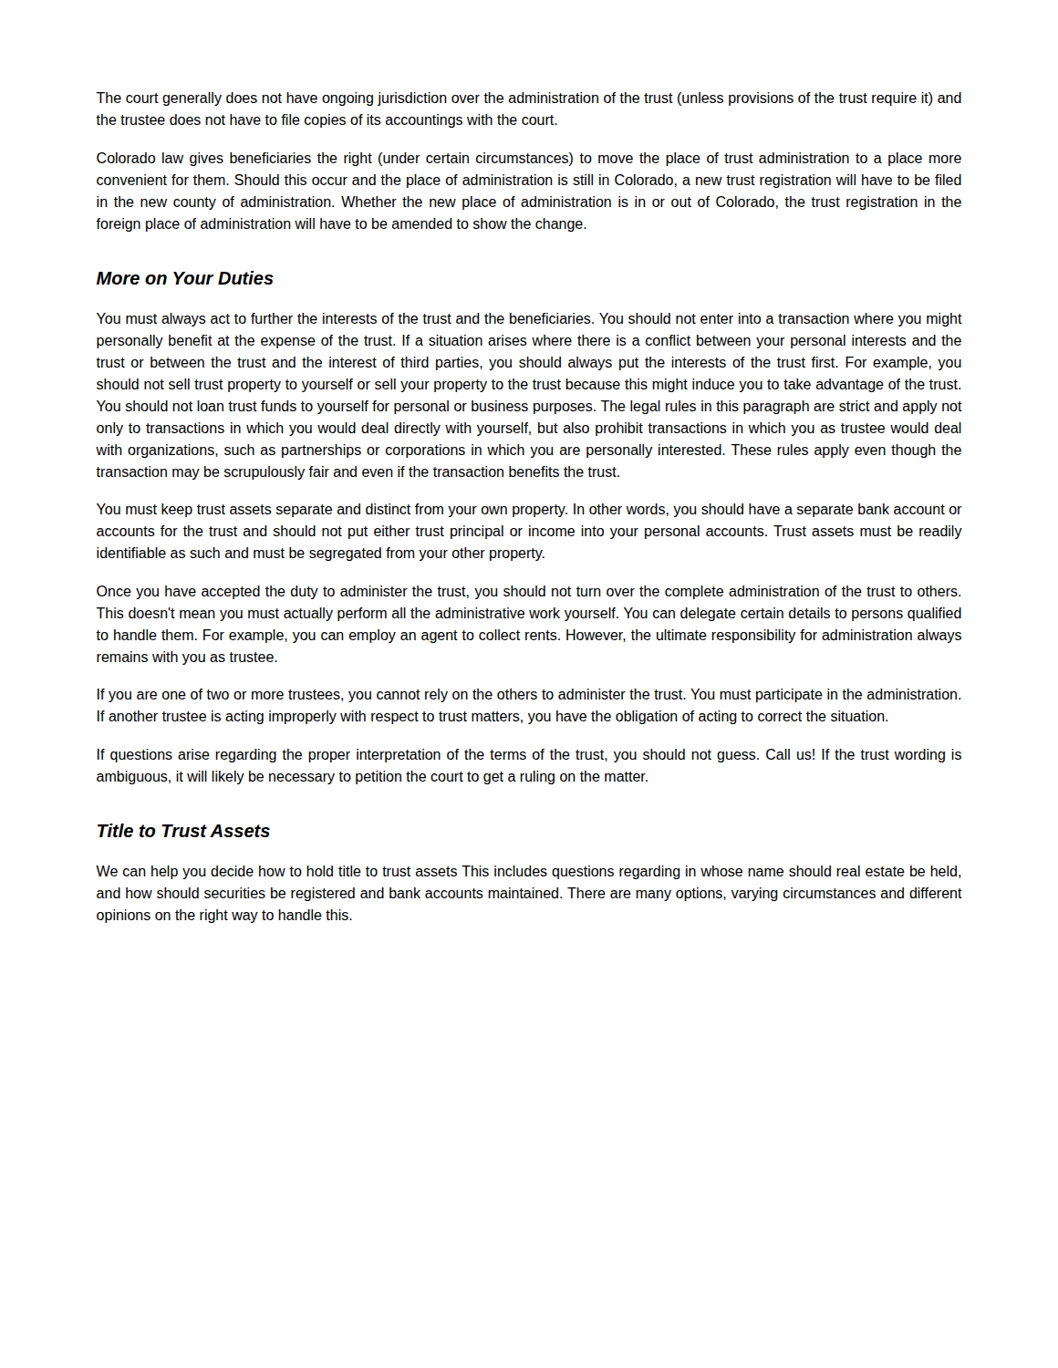The court generally does not have ongoing jurisdiction over the administration of the trust (unless provisions of the trust require it) and the trustee does not have to file copies of its accountings with the court.
Colorado law gives beneficiaries the right (under certain circumstances) to move the place of trust administration to a place more convenient for them. Should this occur and the place of administration is still in Colorado, a new trust registration will have to be filed in the new county of administration. Whether the new place of administration is in or out of Colorado, the trust registration in the foreign place of administration will have to be amended to show the change.
More on Your Duties
You must always act to further the interests of the trust and the beneficiaries. You should not enter into a transaction where you might personally benefit at the expense of the trust. If a situation arises where there is a conflict between your personal interests and the trust or between the trust and the interest of third parties, you should always put the interests of the trust first. For example, you should not sell trust property to yourself or sell your property to the trust because this might induce you to take advantage of the trust. You should not loan trust funds to yourself for personal or business purposes. The legal rules in this paragraph are strict and apply not only to transactions in which you would deal directly with yourself, but also prohibit transactions in which you as trustee would deal with organizations, such as partnerships or corporations in which you are personally interested. These rules apply even though the transaction may be scrupulously fair and even if the transaction benefits the trust.
You must keep trust assets separate and distinct from your own property. In other words, you should have a separate bank account or accounts for the trust and should not put either trust principal or income into your personal accounts. Trust assets must be readily identifiable as such and must be segregated from your other property.
Once you have accepted the duty to administer the trust, you should not turn over the complete administration of the trust to others. This doesn't mean you must actually perform all the administrative work yourself. You can delegate certain details to persons qualified to handle them. For example, you can employ an agent to collect rents. However, the ultimate responsibility for administration always remains with you as trustee.
If you are one of two or more trustees, you cannot rely on the others to administer the trust. You must participate in the administration. If another trustee is acting improperly with respect to trust matters, you have the obligation of acting to correct the situation.
If questions arise regarding the proper interpretation of the terms of the trust, you should not guess. Call us! If the trust wording is ambiguous, it will likely be necessary to petition the court to get a ruling on the matter.
Title to Trust Assets
We can help you decide how to hold title to trust assets This includes questions regarding in whose name should real estate be held, and how should securities be registered and bank accounts maintained. There are many options, varying circumstances and different opinions on the right way to handle this.